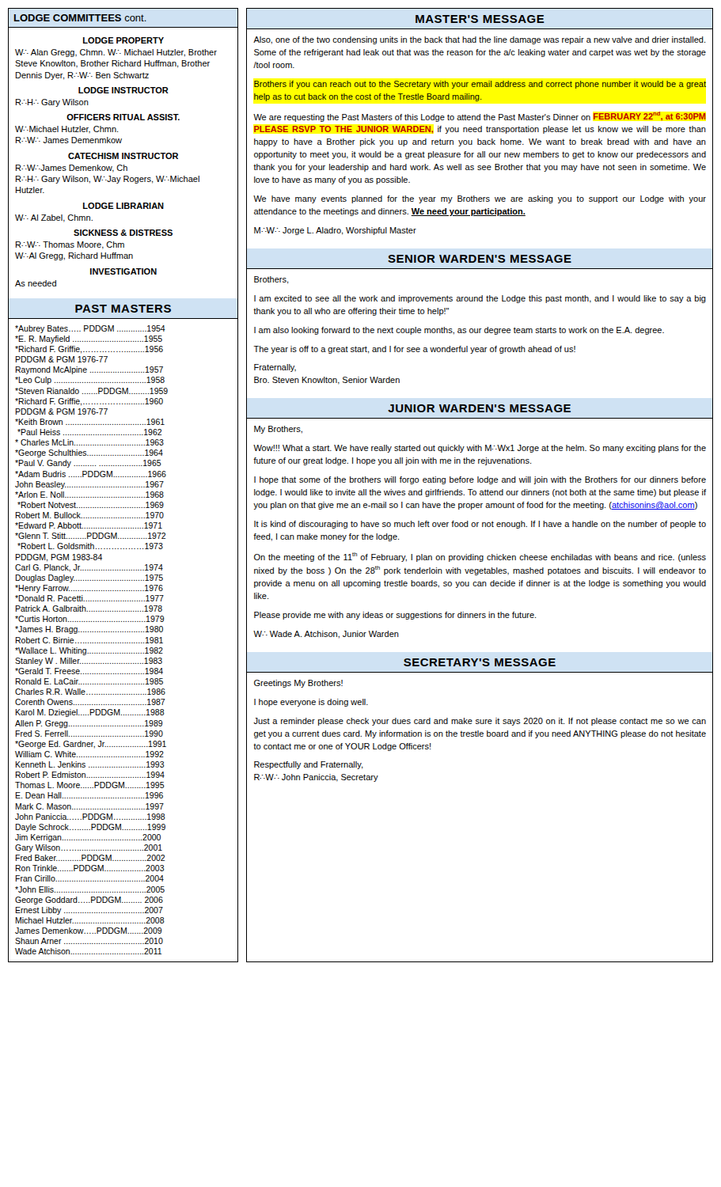LODGE COMMITTEES cont.
LODGE PROPERTY
W∴ Alan Gregg, Chmn. W∴ Michael Hutzler, Brother Steve Knowlton, Brother Richard Huffman, Brother Dennis Dyer, R∴W∴ Ben Schwartz
LODGE INSTRUCTOR
R∴H∴ Gary Wilson
OFFICERS RITUAL ASSIST.
W∴Michael Hutzler, Chmn.
R∴W∴ James Demenmkow
CATECHISM INSTRUCTOR
R∴W∴James Demenkow, Ch
R∴H∴ Gary Wilson, W∴Jay Rogers, W∴Michael Hutzler.
LODGE LIBRARIAN
W∴ Al Zabel, Chmn.
SICKNESS & DISTRESS
R∴W∴ Thomas Moore, Chm
W∴Al Gregg, Richard Huffman
INVESTIGATION
As needed
PAST MASTERS
*Aubrey Bates….. PDDGM .............1954
*E. R. Mayfield ...............................1955
*Richard F. Griffie,…………….........1956
PDDGM & PGM 1976-77
Raymond McAlpine ........................1957
*Leo Culp ........................................1958
*Steven Rianaldo .......PDDGM.........1959
*Richard F. Griffie,…………….........1960
PDDGM & PGM 1976-77
*Keith Brown ...................................1961
*Paul Heiss ...................................1962
* Charles McLin...............................1963
*George Schulthies.........................1964
*Paul V. Gandy .......... ...................1965
*Adam Budris ......PDDGM...............1966
John Beasley...................................1967
*Arlon E. Noll...................................1968
*Robert Notvest..............................1969
Robert M. Bullock............................1970
*Edward P. Abbott...........................1971
*Glenn T. Stitt.........PDDGM.............1972
*Robert L. Goldsmith………………1973
PDDGM, PGM 1983-84
Carl G. Planck, Jr............................1974
Douglas Dagley...............................1975
*Henry Farrow.................................1976
*Donald R. Pacetti...........................1977
Patrick A. Galbraith.........................1978
*Curtis Horton..................................1979
*James H. Bragg.............................1980
Robert C. Birnie…...........................1981
*Wallace L. Whiting.........................1982
Stanley W . Miller............................1983
*Gerald T. Freese............................1984
Ronald E. LaCair.............................1985
Charles R.R. Walle….......................1986
Corenth Owens................................1987
Karol M. Dziegiel.....PDDGM...........1988
Allen P. Gregg.................................1989
Fred S. Ferrell.................................1990
*George Ed. Gardner, Jr...................1991
William C. White..............................1992
Kenneth L. Jenkins .........................1993
Robert P. Edmiston..........................1994
Thomas L. Moore......PDDGM.........1995
E. Dean Hall....................................1996
Mark C. Mason................................1997
John Paniccia..….PDDGM…...........1998
Dayle Schrock…......PDDGM...........1999
Jim Kerrigan...................................2000
Gary Wilson…….............................2001
Fred Baker...........PDDGM...............2002
Ron Trinkle.......PDDGM..................2003
Fran Cirillo.......................................2004
*John Ellis........................................2005
George Goddard…..PDDGM......... 2006
Ernest Libby ...................................2007
Michael Hutzler................................2008
James Demenkow…..PDDGM.......2009
Shaun Arner ...................................2010
Wade Atchison................................2011
MASTER'S MESSAGE
Also, one of the two condensing units in the back that had the line damage was repair a new valve and drier installed. Some of the refrigerant had leak out that was the reason for the a/c leaking water and carpet was wet by the storage /tool room.
Brothers if you can reach out to the Secretary with your email address and correct phone number it would be a great help as to cut back on the cost of the Trestle Board mailing.
We are requesting the Past Masters of this Lodge to attend the Past Master's Dinner on FEBRUARY 22nd, at 6:30PM PLEASE RSVP TO THE JUNIOR WARDEN, if you need transportation please let us know we will be more than happy to have a Brother pick you up and return you back home. We want to break bread with and have an opportunity to meet you, it would be a great pleasure for all our new members to get to know our predecessors and thank you for your leadership and hard work. As well as see Brother that you may have not seen in sometime. We love to have as many of you as possible.
We have many events planned for the year my Brothers we are asking you to support our Lodge with your attendance to the meetings and dinners. We need your participation.
M∴W∴ Jorge L. Aladro, Worshipful Master
SENIOR WARDEN'S MESSAGE
Brothers,
I am excited to see all the work and improvements around the Lodge this past month, and I would like to say a big thank you to all who are offering their time to help!"
I am also looking forward to the next couple months, as our degree team starts to work on the E.A. degree.
The year is off to a great start, and I for see a wonderful year of growth ahead of us!
Fraternally,
Bro. Steven Knowlton, Senior Warden
JUNIOR WARDEN'S MESSAGE
My Brothers,
Wow!!! What a start. We have really started out quickly with M∴Wx1 Jorge at the helm. So many exciting plans for the future of our great lodge. I hope you all join with me in the rejuvenations.
I hope that some of the brothers will forgo eating before lodge and will join with the Brothers for our dinners before lodge. I would like to invite all the wives and girlfriends. To attend our dinners (not both at the same time) but please if you plan on that give me an e-mail so I can have the proper amount of food for the meeting. (atchisonins@aol.com)
It is kind of discouraging to have so much left over food or not enough. If I have a handle on the number of people to feed, I can make money for the lodge.
On the meeting of the 11th of February, I plan on providing chicken cheese enchiladas with beans and rice. (unless nixed by the boss ) On the 28th pork tenderloin with vegetables, mashed potatoes and biscuits. I will endeavor to provide a menu on all upcoming trestle boards, so you can decide if dinner is at the lodge is something you would like.
Please provide me with any ideas or suggestions for dinners in the future.
W∴ Wade A. Atchison, Junior Warden
SECRETARY'S MESSAGE
Greetings My Brothers!
I hope everyone is doing well.
Just a reminder please check your dues card and make sure it says 2020 on it. If not please contact me so we can get you a current dues card. My information is on the trestle board and if you need ANYTHING please do not hesitate to contact me or one of YOUR Lodge Officers!
Respectfully and Fraternally,
R∴W∴ John Paniccia, Secretary